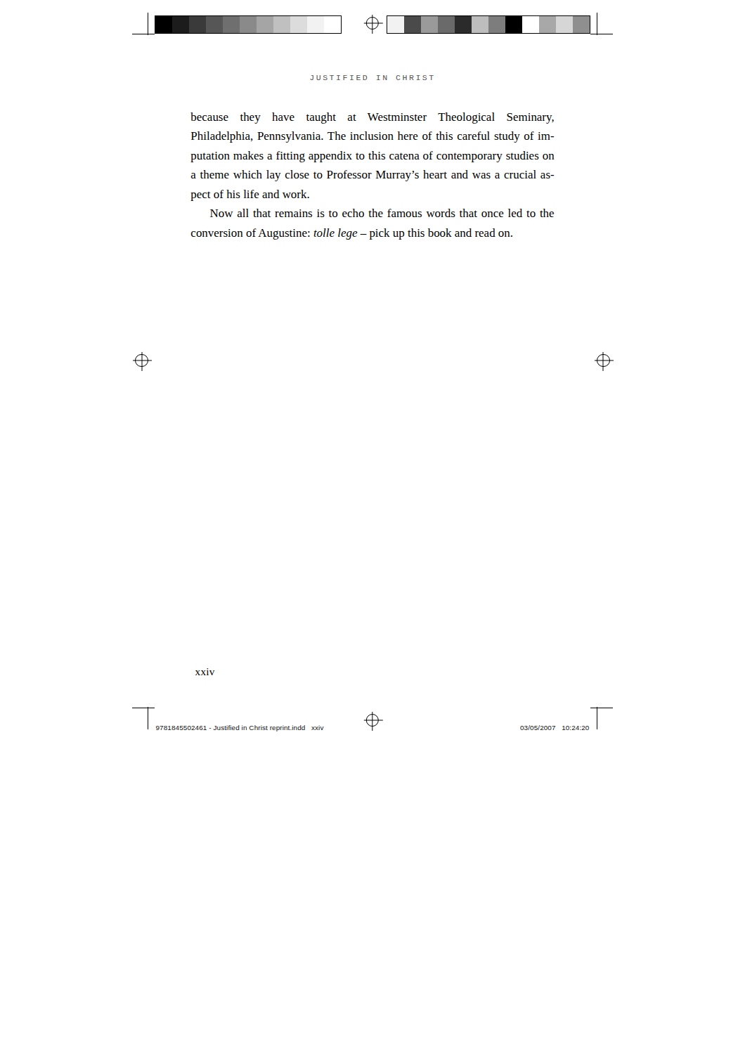Justified in Christ
because they have taught at Westminster Theological Seminary, Philadelphia, Pennsylvania. The inclusion here of this careful study of imputation makes a fitting appendix to this catena of contemporary studies on a theme which lay close to Professor Murray’s heart and was a crucial aspect of his life and work.
Now all that remains is to echo the famous words that once led to the conversion of Augustine: tolle lege – pick up this book and read on.
xxiv
9781845502461 - Justified in Christ reprint.indd xxiv 03/05/2007 10:24:20